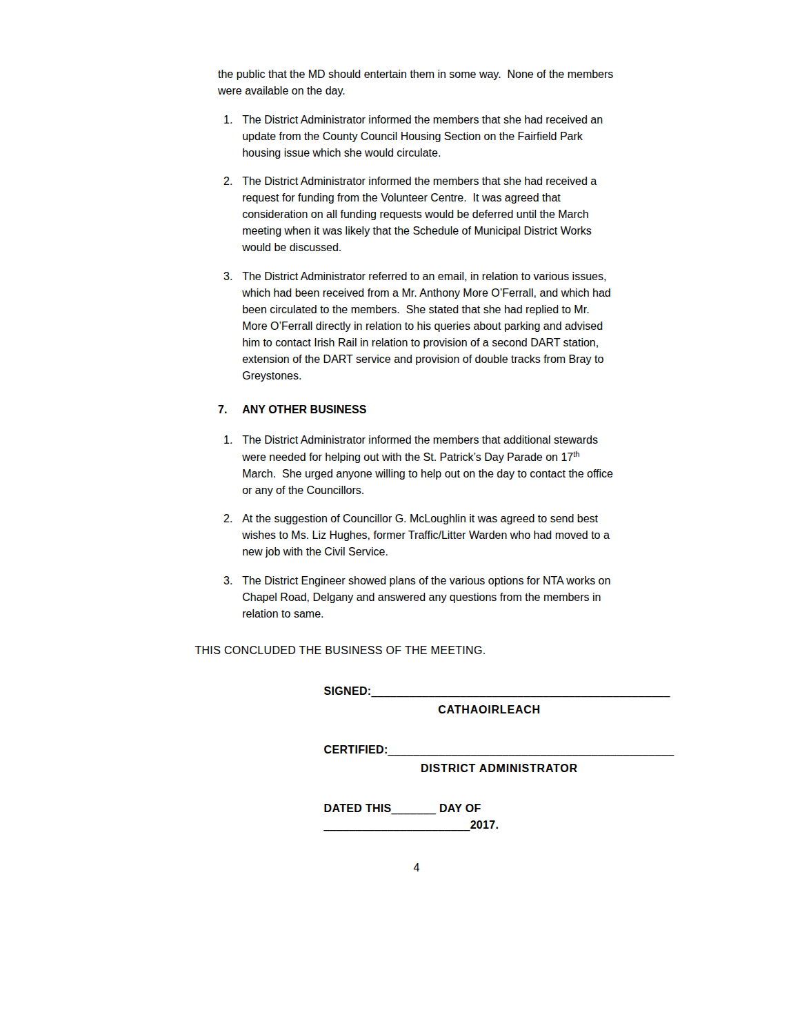the public that the MD should entertain them in some way. None of the members were available on the day.
The District Administrator informed the members that she had received an update from the County Council Housing Section on the Fairfield Park housing issue which she would circulate.
The District Administrator informed the members that she had received a request for funding from the Volunteer Centre. It was agreed that consideration on all funding requests would be deferred until the March meeting when it was likely that the Schedule of Municipal District Works would be discussed.
The District Administrator referred to an email, in relation to various issues, which had been received from a Mr. Anthony More O’Ferrall, and which had been circulated to the members. She stated that she had replied to Mr. More O’Ferrall directly in relation to his queries about parking and advised him to contact Irish Rail in relation to provision of a second DART station, extension of the DART service and provision of double tracks from Bray to Greystones.
7. ANY OTHER BUSINESS
The District Administrator informed the members that additional stewards were needed for helping out with the St. Patrick’s Day Parade on 17th March. She urged anyone willing to help out on the day to contact the office or any of the Councillors.
At the suggestion of Councillor G. McLoughlin it was agreed to send best wishes to Ms. Liz Hughes, former Traffic/Litter Warden who had moved to a new job with the Civil Service.
The District Engineer showed plans of the various options for NTA works on Chapel Road, Delgany and answered any questions from the members in relation to same.
THIS CONCLUDED THE BUSINESS OF THE MEETING.
SIGNED:_______________________________________________
CATHAOIRLEACH
CERTIFIED:_____________________________________________
DISTRICT ADMINISTRATOR
DATED THIS_______ DAY OF _______________________2017.
4